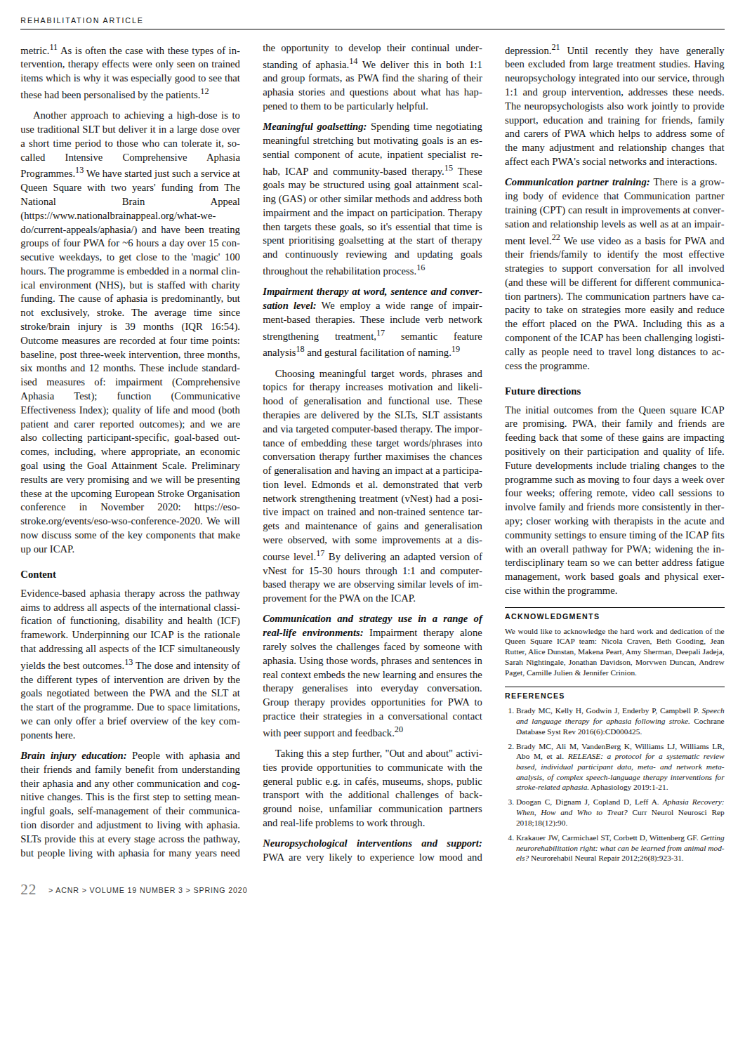Rehabilitation Article
metric.11 As is often the case with these types of intervention, therapy effects were only seen on trained items which is why it was especially good to see that these had been personalised by the patients.12
Another approach to achieving a high-dose is to use traditional SLT but deliver it in a large dose over a short time period to those who can tolerate it, so-called Intensive Comprehensive Aphasia Programmes.13 We have started just such a service at Queen Square with two years' funding from The National Brain Appeal (https://www.nationalbrainappeal.org/what-we-do/current-appeals/aphasia/) and have been treating groups of four PWA for ~6 hours a day over 15 consecutive weekdays, to get close to the 'magic' 100 hours. The programme is embedded in a normal clinical environment (NHS), but is staffed with charity funding. The cause of aphasia is predominantly, but not exclusively, stroke. The average time since stroke/brain injury is 39 months (IQR 16:54). Outcome measures are recorded at four time points: baseline, post three-week intervention, three months, six months and 12 months. These include standardised measures of: impairment (Comprehensive Aphasia Test); function (Communicative Effectiveness Index); quality of life and mood (both patient and carer reported outcomes); and we are also collecting participant-specific, goal-based outcomes, including, where appropriate, an economic goal using the Goal Attainment Scale. Preliminary results are very promising and we will be presenting these at the upcoming European Stroke Organisation conference in November 2020: https://eso-stroke.org/events/eso-wso-conference-2020. We will now discuss some of the key components that make up our ICAP.
Content
Evidence-based aphasia therapy across the pathway aims to address all aspects of the international classification of functioning, disability and health (ICF) framework. Underpinning our ICAP is the rationale that addressing all aspects of the ICF simultaneously yields the best outcomes.13 The dose and intensity of the different types of intervention are driven by the goals negotiated between the PWA and the SLT at the start of the programme. Due to space limitations, we can only offer a brief overview of the key components here.
Brain injury education: People with aphasia and their friends and family benefit from understanding their aphasia and any other communication and cognitive changes. This is the first step to setting meaningful goals, self-management of their communication disorder and adjustment to living with aphasia. SLTs provide this at every stage across the pathway, but people living with aphasia for many years need the opportunity to develop their continual understanding of aphasia.14 We deliver this in both 1:1 and group formats, as PWA find the sharing of their aphasia stories and questions about what has happened to them to be particularly helpful.
Meaningful goalsetting: Spending time negotiating meaningful stretching but motivating goals is an essential component of acute, inpatient specialist rehab, ICAP and community-based therapy.15 These goals may be structured using goal attainment scaling (GAS) or other similar methods and address both impairment and the impact on participation. Therapy then targets these goals, so it's essential that time is spent prioritising goalsetting at the start of therapy and continuously reviewing and updating goals throughout the rehabilitation process.16
Impairment therapy at word, sentence and conversation level: We employ a wide range of impairment-based therapies. These include verb network strengthening treatment,17 semantic feature analysis18 and gestural facilitation of naming.19
Choosing meaningful target words, phrases and topics for therapy increases motivation and likelihood of generalisation and functional use. These therapies are delivered by the SLTs, SLT assistants and via targeted computer-based therapy. The importance of embedding these target words/phrases into conversation therapy further maximises the chances of generalisation and having an impact at a participation level. Edmonds et al. demonstrated that verb network strengthening treatment (vNest) had a positive impact on trained and non-trained sentence targets and maintenance of gains and generalisation were observed, with some improvements at a discourse level.17 By delivering an adapted version of vNest for 15-30 hours through 1:1 and computer-based therapy we are observing similar levels of improvement for the PWA on the ICAP.
Communication and strategy use in a range of real-life environments: Impairment therapy alone rarely solves the challenges faced by someone with aphasia. Using those words, phrases and sentences in real context embeds the new learning and ensures the therapy generalises into everyday conversation. Group therapy provides opportunities for PWA to practice their strategies in a conversational contact with peer support and feedback.20
Taking this a step further, "Out and about" activities provide opportunities to communicate with the general public e.g. in cafés, museums, shops, public transport with the additional challenges of background noise, unfamiliar communication partners and real-life problems to work through.
Neuropsychological interventions and support: PWA are very likely to experience low mood and depression.21 Until recently they have generally been excluded from large treatment studies. Having neuropsychology integrated into our service, through 1:1 and group intervention, addresses these needs. The neuropsychologists also work jointly to provide support, education and training for friends, family and carers of PWA which helps to address some of the many adjustment and relationship changes that affect each PWA's social networks and interactions.
Communication partner training: There is a growing body of evidence that Communication partner training (CPT) can result in improvements at conversation and relationship levels as well as at an impairment level.22 We use video as a basis for PWA and their friends/family to identify the most effective strategies to support conversation for all involved (and these will be different for different communication partners). The communication partners have capacity to take on strategies more easily and reduce the effort placed on the PWA. Including this as a component of the ICAP has been challenging logistically as people need to travel long distances to access the programme.
Future directions
The initial outcomes from the Queen square ICAP are promising. PWA, their family and friends are feeding back that some of these gains are impacting positively on their participation and quality of life. Future developments include trialing changes to the programme such as moving to four days a week over four weeks; offering remote, video call sessions to involve family and friends more consistently in therapy; closer working with therapists in the acute and community settings to ensure timing of the ICAP fits with an overall pathway for PWA; widening the interdisciplinary team so we can better address fatigue management, work based goals and physical exercise within the programme.
Acknowledgments
We would like to acknowledge the hard work and dedication of the Queen Square ICAP team: Nicola Craven, Beth Gooding, Jean Rutter, Alice Dunstan, Makena Peart, Amy Sherman, Deepali Jadeja, Sarah Nightingale, Jonathan Davidson, Morvwen Duncan, Andrew Paget, Camille Julien & Jennifer Crinion.
References
Brady MC, Kelly H, Godwin J, Enderby P, Campbell P. Speech and language therapy for aphasia following stroke. Cochrane Database Syst Rev 2016(6):CD000425.
Brady MC, Ali M, VandenBerg K, Williams LJ, Williams LR, Abo M, et al. RELEASE: a protocol for a systematic review based, individual participant data, meta- and network meta-analysis, of complex speech-language therapy interventions for stroke-related aphasia. Aphasiology 2019:1-21.
Doogan C, Dignam J, Copland D, Leff A. Aphasia Recovery: When, How and Who to Treat? Curr Neurol Neurosci Rep 2018;18(12):90.
Krakauer JW, Carmichael ST, Corbett D, Wittenberg GF. Getting neurorehabilitation right: what can be learned from animal models? Neurorehabil Neural Repair 2012;26(8):923-31.
22 > ACNR > VOLUME 19 NUMBER 3 > SPRING 2020